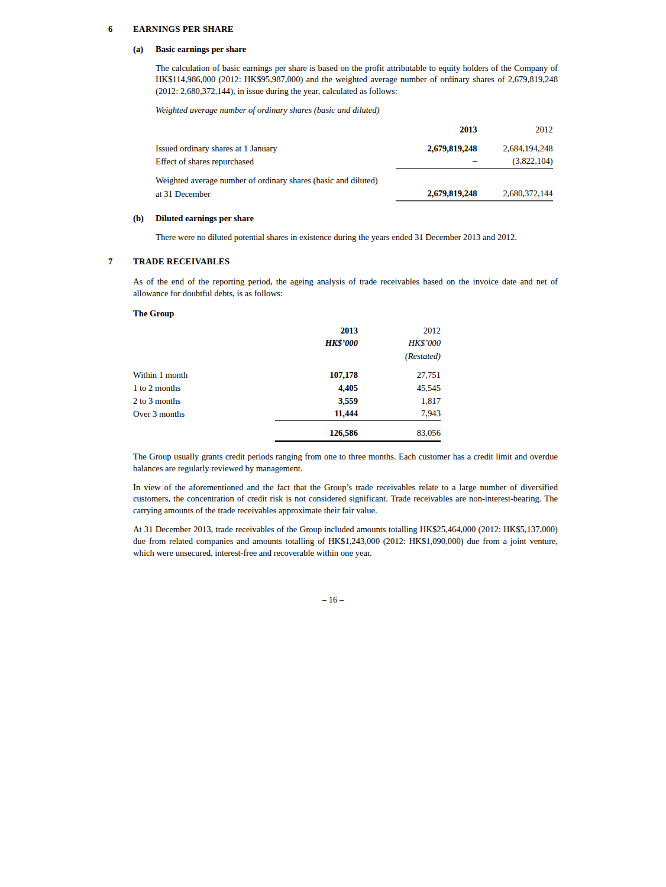6 EARNINGS PER SHARE
(a) Basic earnings per share
The calculation of basic earnings per share is based on the profit attributable to equity holders of the Company of HK$114,986,000 (2012: HK$95,987,000) and the weighted average number of ordinary shares of 2,679,819,248 (2012: 2,680,372,144), in issue during the year, calculated as follows:
Weighted average number of ordinary shares (basic and diluted)
| | 2013 | 2012 |
| Issued ordinary shares at 1 January | 2,679,819,248 | 2,684,194,248 |
| Effect of shares repurchased | – | (3,822,104) |
| Weighted average number of ordinary shares (basic and diluted) | | |
| at 31 December | 2,679,819,248 | 2,680,372,144 |
(b) Diluted earnings per share
There were no diluted potential shares in existence during the years ended 31 December 2013 and 2012.
7 TRADE RECEIVABLES
As of the end of the reporting period, the ageing analysis of trade receivables based on the invoice date and net of allowance for doubtful debts, is as follows:
The Group
| | 2013 | 2012 |
| | HK$’000 | HK$’000 |
| | | (Restated) |
| Within 1 month | 107,178 | 27,751 |
| 1 to 2 months | 4,405 | 45,545 |
| 2 to 3 months | 3,559 | 1,817 |
| Over 3 months | 11,444 | 7,943 |
| | 126,586 | 83,056 |
The Group usually grants credit periods ranging from one to three months. Each customer has a credit limit and overdue balances are regularly reviewed by management.
In view of the aforementioned and the fact that the Group’s trade receivables relate to a large number of diversified customers, the concentration of credit risk is not considered significant. Trade receivables are non-interest-bearing. The carrying amounts of the trade receivables approximate their fair value.
At 31 December 2013, trade receivables of the Group included amounts totalling HK$25,464,000 (2012: HK$5,137,000) due from related companies and amounts totalling of HK$1,243,000 (2012: HK$1,090,000) due from a joint venture, which were unsecured, interest-free and recoverable within one year.
– 16 –